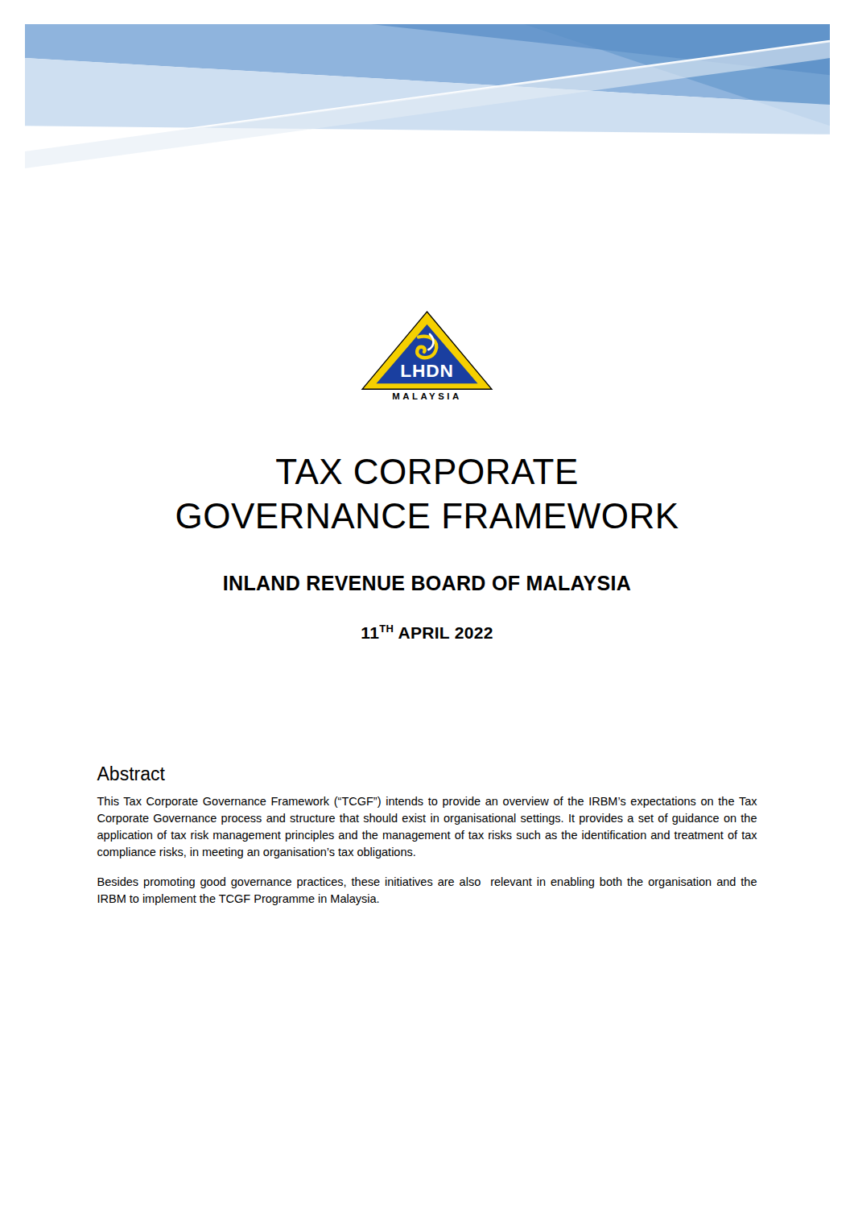LHDN MALAYSIA
TAX CORPORATE
GOVERNANCE FRAMEWORK
INLAND REVENUE BOARD OF MALAYSIA
11TH APRIL 2022
Abstract
This Tax Corporate Governance Framework (“TCGF”) intends to provide an overview of the IRBM’s expectations on the Tax Corporate Governance process and structure that should exist in organisational settings. It provides a set of guidance on the application of tax risk management principles and the management of tax risks such as the identification and treatment of tax compliance risks, in meeting an organisation’s tax obligations.
Besides promoting good governance practices, these initiatives are also relevant in enabling both the organisation and the IRBM to implement the TCGF Programme in Malaysia.